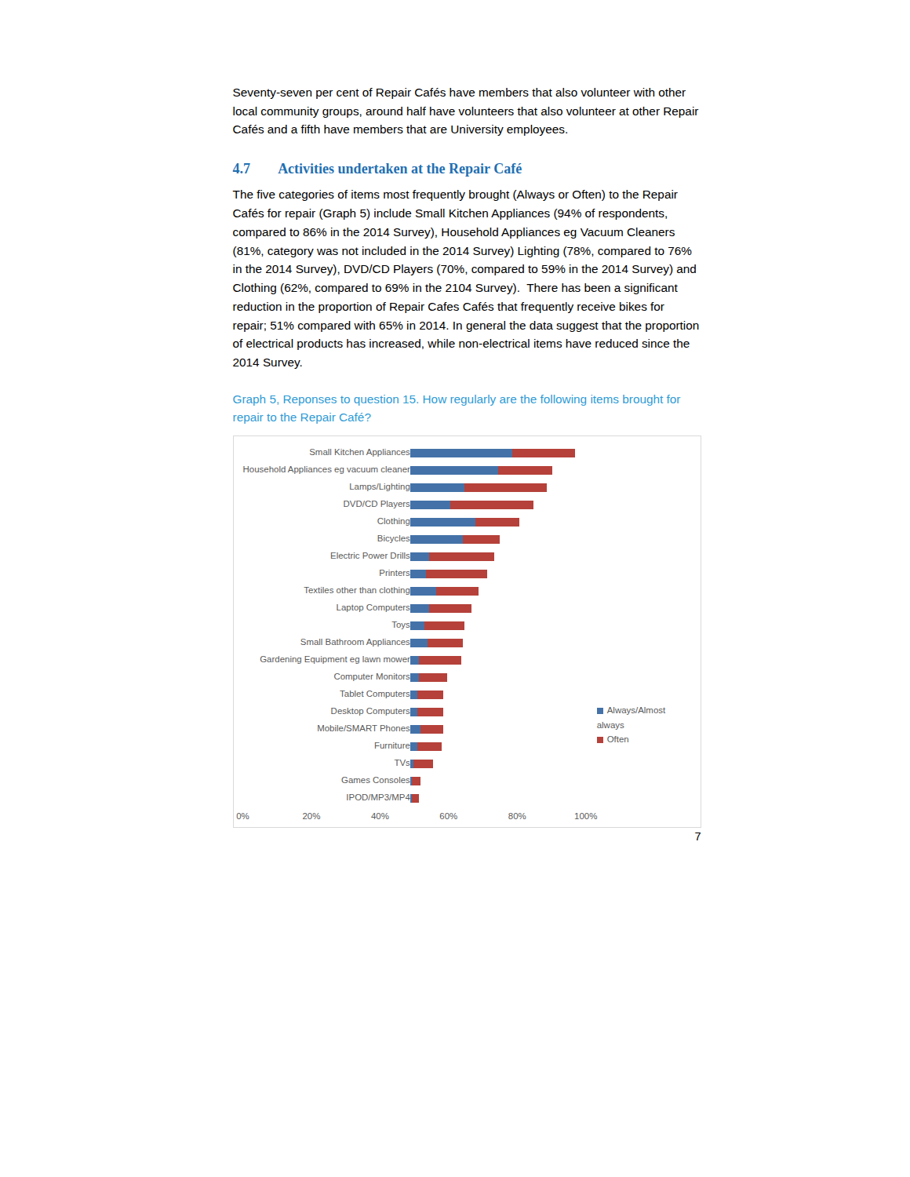Seventy-seven per cent of Repair Cafés have members that also volunteer with other local community groups, around half have volunteers that also volunteer at other Repair Cafés and a fifth have members that are University employees.
4.7 Activities undertaken at the Repair Café
The five categories of items most frequently brought (Always or Often) to the Repair Cafés for repair (Graph 5) include Small Kitchen Appliances (94% of respondents, compared to 86% in the 2014 Survey), Household Appliances eg Vacuum Cleaners (81%, category was not included in the 2014 Survey) Lighting (78%, compared to 76% in the 2014 Survey), DVD/CD Players (70%, compared to 59% in the 2014 Survey) and Clothing (62%, compared to 69% in the 2104 Survey). There has been a significant reduction in the proportion of Repair Cafes Cafés that frequently receive bikes for repair; 51% compared with 65% in 2014. In general the data suggest that the proportion of electrical products has increased, while non-electrical items have reduced since the 2014 Survey.
Graph 5, Reponses to question 15. How regularly are the following items brought for repair to the Repair Café?
| Small Kitchen Appliances | |
| Household Appliances eg vacuum cleaner | |
| Lamps/Lighting | |
| DVD/CD Players | |
| Clothing | |
| Bicycles | |
| Electric Power Drills | |
| Printers | |
| Textiles other than clothing | |
| Laptop Computers | |
| Toys | |
| Small Bathroom Appliances | |
| Gardening Equipment eg lawn mower | |
| Computer Monitors | |
| Tablet Computers | |
| Desktop Computers | |
| Mobile/SMART Phones | |
| Furniture | |
| TVs | |
| Games Consoles | |
| IPOD/MP3/MP4 | |
0% 20% 40% 60% 80% 100%
Always/Almost always
Often
7